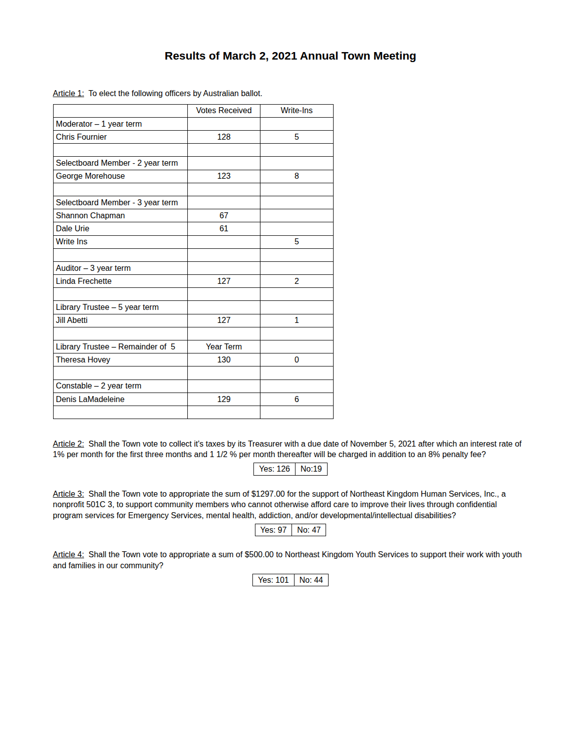Results of March 2, 2021 Annual Town Meeting
Article 1: To elect the following officers by Australian ballot.
| | Votes Received | Write-Ins |
| Moderator – 1 year term | | |
| Chris Fournier | 128 | 5 |
| Selectboard Member - 2 year term | | |
| George Morehouse | 123 | 8 |
| Selectboard Member - 3 year term | | |
| Shannon Chapman | 67 | |
| Dale Urie | 61 | |
| Write Ins | | 5 |
| Auditor – 3 year term | | |
| Linda Frechette | 127 | 2 |
| Library Trustee – 5 year term | | |
| Jill Abetti | 127 | 1 |
| Library Trustee – Remainder of 5 | Year Term | |
| Theresa Hovey | 130 | 0 |
| Constable – 2 year term | | |
| Denis LaMadeleine | 129 | 6 |
Article 2: Shall the Town vote to collect it's taxes by its Treasurer with a due date of November 5, 2021 after which an interest rate of 1% per month for the first three months and 1 1/2 % per month thereafter will be charged in addition to an 8% penalty fee?
| Yes: 126 | No:19 |
Article 3: Shall the Town vote to appropriate the sum of $1297.00 for the support of Northeast Kingdom Human Services, Inc., a nonprofit 501C 3, to support community members who cannot otherwise afford care to improve their lives through confidential program services for Emergency Services, mental health, addiction, and/or developmental/intellectual disabilities?
| Yes: 97 | No: 47 |
Article 4: Shall the Town vote to appropriate a sum of $500.00 to Northeast Kingdom Youth Services to support their work with youth and families in our community?
| Yes: 101 | No: 44 |